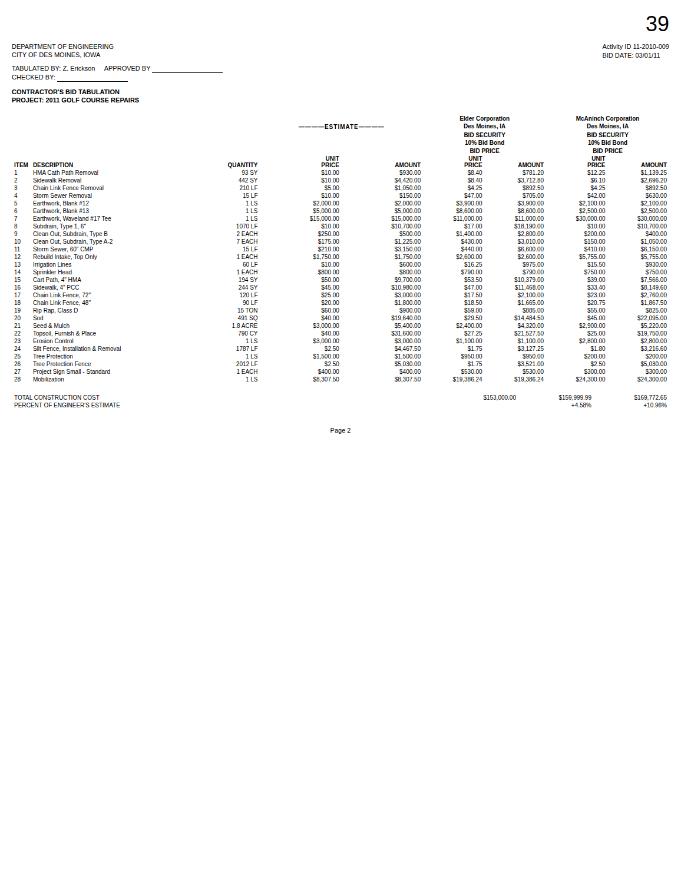39
DEPARTMENT OF ENGINEERING
CITY OF DES MOINES, IOWA
TABULATED BY: Z. Erickson APPROVED BY
CHECKED BY:
CONTRACTOR'S BID TABULATION
PROJECT: 2011 GOLF COURSE REPAIRS
Activity ID 11-2010-009
BID DATE: 03/01/11
| | ————ESTIMATE———— | Elder Corporation Des Moines, IA | McAninch Corporation Des Moines, IA |
| --- | --- | --- | --- |
| | BID SECURITY 10% Bid Bond | BID SECURITY 10% Bid Bond |
| | BID PRICE | BID PRICE |
| ITEM | DESCRIPTION | QUANTITY | UNIT PRICE | AMOUNT | UNIT PRICE | AMOUNT | UNIT PRICE | AMOUNT |
| 1 | HMA Cath Path Removal | 93 SY | $10.00 | $930.00 | $8.40 | $781.20 | $12.25 | $1,139.25 |
| 2 | Sidewalk Removal | 442 SY | $10.00 | $4,420.00 | $8.40 | $3,712.80 | $6.10 | $2,696.20 |
| 3 | Chain Link Fence Removal | 210 LF | $5.00 | $1,050.00 | $4.25 | $892.50 | $4.25 | $892.50 |
| 4 | Storm Sewer Removal | 15 LF | $10.00 | $150.00 | $47.00 | $705.00 | $42.00 | $630.00 |
| 5 | Earthwork, Blank #12 | 1 LS | $2,000.00 | $2,000.00 | $3,900.00 | $3,900.00 | $2,100.00 | $2,100.00 |
| 6 | Earthwork, Blank #13 | 1 LS | $5,000.00 | $5,000.00 | $8,600.00 | $8,600.00 | $2,500.00 | $2,500.00 |
| 7 | Earthwork, Waveland #17 Tee | 1 LS | $15,000.00 | $15,000.00 | $11,000.00 | $11,000.00 | $30,000.00 | $30,000.00 |
| 8 | Subdrain, Type 1, 6" | 1070 LF | $10.00 | $10,700.00 | $17.00 | $18,190.00 | $10.00 | $10,700.00 |
| 9 | Clean Out, Subdrain, Type B | 2 EACH | $250.00 | $500.00 | $1,400.00 | $2,800.00 | $200.00 | $400.00 |
| 10 | Clean Out, Subdrain, Type A-2 | 7 EACH | $175.00 | $1,225.00 | $430.00 | $3,010.00 | $150.00 | $1,050.00 |
| 11 | Storm Sewer, 60" CMP | 15 LF | $210.00 | $3,150.00 | $440.00 | $6,600.00 | $410.00 | $6,150.00 |
| 12 | Rebuild Intake, Top Only | 1 EACH | $1,750.00 | $1,750.00 | $2,600.00 | $2,600.00 | $5,755.00 | $5,755.00 |
| 13 | Irrigation Lines | 60 LF | $10.00 | $600.00 | $16.25 | $975.00 | $15.50 | $930.00 |
| 14 | Sprinkler Head | 1 EACH | $800.00 | $800.00 | $790.00 | $790.00 | $750.00 | $750.00 |
| 15 | Cart Path, 4" HMA | 194 SY | $50.00 | $9,700.00 | $53.50 | $10,379.00 | $39.00 | $7,566.00 |
| 16 | Sidewalk, 4" PCC | 244 SY | $45.00 | $10,980.00 | $47.00 | $11,468.00 | $33.40 | $8,149.60 |
| 17 | Chain Link Fence, 72" | 120 LF | $25.00 | $3,000.00 | $17.50 | $2,100.00 | $23.00 | $2,760.00 |
| 18 | Chain Link Fence, 48" | 90 LF | $20.00 | $1,800.00 | $18.50 | $1,665.00 | $20.75 | $1,867.50 |
| 19 | Rip Rap, Class D | 15 TON | $60.00 | $900.00 | $59.00 | $885.00 | $55.00 | $825.00 |
| 20 | Sod | 491 SQ | $40.00 | $19,640.00 | $29.50 | $14,484.50 | $45.00 | $22,095.00 |
| 21 | Seed & Mulch | 1.8 ACRE | $3,000.00 | $5,400.00 | $2,400.00 | $4,320.00 | $2,900.00 | $5,220.00 |
| 22 | Topsoil, Furnish & Place | 790 CY | $40.00 | $31,600.00 | $27.25 | $21,527.50 | $25.00 | $19,750.00 |
| 23 | Erosion Control | 1 LS | $3,000.00 | $3,000.00 | $1,100.00 | $1,100.00 | $2,800.00 | $2,800.00 |
| 24 | Silt Fence, Installation & Removal | 1787 LF | $2.50 | $4,467.50 | $1.75 | $3,127.25 | $1.80 | $3,216.60 |
| 25 | Tree Protection | 1 LS | $1,500.00 | $1,500.00 | $950.00 | $950.00 | $200.00 | $200.00 |
| 26 | Tree Protection Fence | 2012 LF | $2.50 | $5,030.00 | $1.75 | $3,521.00 | $2.50 | $5,030.00 |
| 27 | Project Sign Small - Standard | 1 EACH | $400.00 | $400.00 | $530.00 | $530.00 | $300.00 | $300.00 |
| 28 | Mobilization | 1 LS | $8,307.50 | $8,307.50 | $19,386.24 | $19,386.24 | $24,300.00 | $24,300.00 |
| TOTAL CONSTRUCTION COST | $153,000.00 | $159,999.99 | $169,772.65 |
| PERCENT OF ENGINEER'S ESTIMATE | | +4.58% | +10.96% |
Page 2